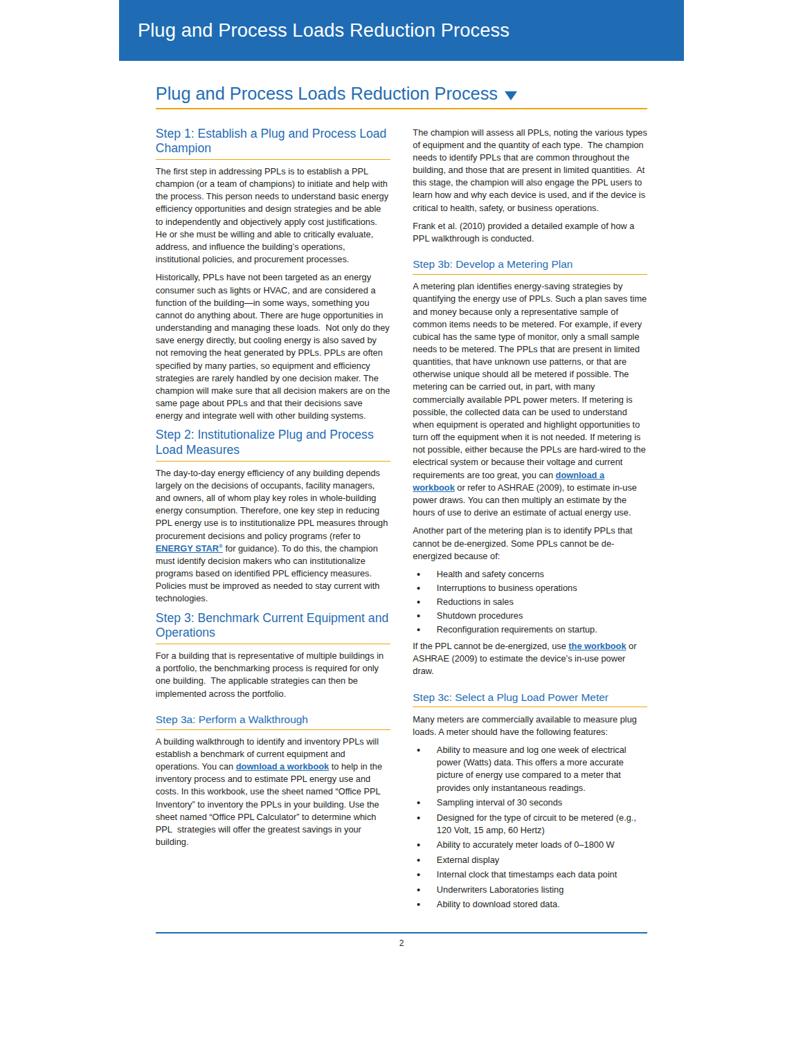Plug and Process Loads Reduction Process
Plug and Process Loads Reduction Process
Step 1: Establish a Plug and Process Load Champion
The first step in addressing PPLs is to establish a PPL champion (or a team of champions) to initiate and help with the process. This person needs to understand basic energy efficiency opportunities and design strategies and be able to independently and objectively apply cost justifications. He or she must be willing and able to critically evaluate, address, and influence the building’s operations, institutional policies, and procurement processes.
Historically, PPLs have not been targeted as an energy consumer such as lights or HVAC, and are considered a function of the building—in some ways, something you cannot do anything about. There are huge opportunities in understanding and managing these loads. Not only do they save energy directly, but cooling energy is also saved by not removing the heat generated by PPLs. PPLs are often specified by many parties, so equipment and efficiency strategies are rarely handled by one decision maker. The champion will make sure that all decision makers are on the same page about PPLs and that their decisions save energy and integrate well with other building systems.
Step 2: Institutionalize Plug and Process Load Measures
The day-to-day energy efficiency of any building depends largely on the decisions of occupants, facility managers, and owners, all of whom play key roles in whole-building energy consumption. Therefore, one key step in reducing PPL energy use is to institutionalize PPL measures through procurement decisions and policy programs (refer to ENERGY STAR® for guidance). To do this, the champion must identify decision makers who can institutionalize programs based on identified PPL efficiency measures. Policies must be improved as needed to stay current with technologies.
Step 3: Benchmark Current Equipment and Operations
For a building that is representative of multiple buildings in a portfolio, the benchmarking process is required for only one building. The applicable strategies can then be implemented across the portfolio.
Step 3a: Perform a Walkthrough
A building walkthrough to identify and inventory PPLs will establish a benchmark of current equipment and operations. You can download a workbook to help in the inventory process and to estimate PPL energy use and costs. In this workbook, use the sheet named “Office PPL Inventory” to inventory the PPLs in your building. Use the sheet named “Office PPL Calculator” to determine which PPL strategies will offer the greatest savings in your building.
The champion will assess all PPLs, noting the various types of equipment and the quantity of each type. The champion needs to identify PPLs that are common throughout the building, and those that are present in limited quantities. At this stage, the champion will also engage the PPL users to learn how and why each device is used, and if the device is critical to health, safety, or business operations.
Frank et al. (2010) provided a detailed example of how a PPL walkthrough is conducted.
Step 3b: Develop a Metering Plan
A metering plan identifies energy-saving strategies by quantifying the energy use of PPLs. Such a plan saves time and money because only a representative sample of common items needs to be metered. For example, if every cubical has the same type of monitor, only a small sample needs to be metered. The PPLs that are present in limited quantities, that have unknown use patterns, or that are otherwise unique should all be metered if possible. The metering can be carried out, in part, with many commercially available PPL power meters. If metering is possible, the collected data can be used to understand when equipment is operated and highlight opportunities to turn off the equipment when it is not needed. If metering is not possible, either because the PPLs are hard-wired to the electrical system or because their voltage and current requirements are too great, you can download a workbook or refer to ASHRAE (2009), to estimate in-use power draws. You can then multiply an estimate by the hours of use to derive an estimate of actual energy use.
Another part of the metering plan is to identify PPLs that cannot be de-energized. Some PPLs cannot be de-energized because of:
Health and safety concerns
Interruptions to business operations
Reductions in sales
Shutdown procedures
Reconfiguration requirements on startup.
If the PPL cannot be de-energized, use the workbook or ASHRAE (2009) to estimate the device’s in-use power draw.
Step 3c: Select a Plug Load Power Meter
Many meters are commercially available to measure plug loads. A meter should have the following features:
Ability to measure and log one week of electrical power (Watts) data. This offers a more accurate picture of energy use compared to a meter that provides only instantaneous readings.
Sampling interval of 30 seconds
Designed for the type of circuit to be metered (e.g., 120 Volt, 15 amp, 60 Hertz)
Ability to accurately meter loads of 0–1800 W
External display
Internal clock that timestamps each data point
Underwriters Laboratories listing
Ability to download stored data.
2